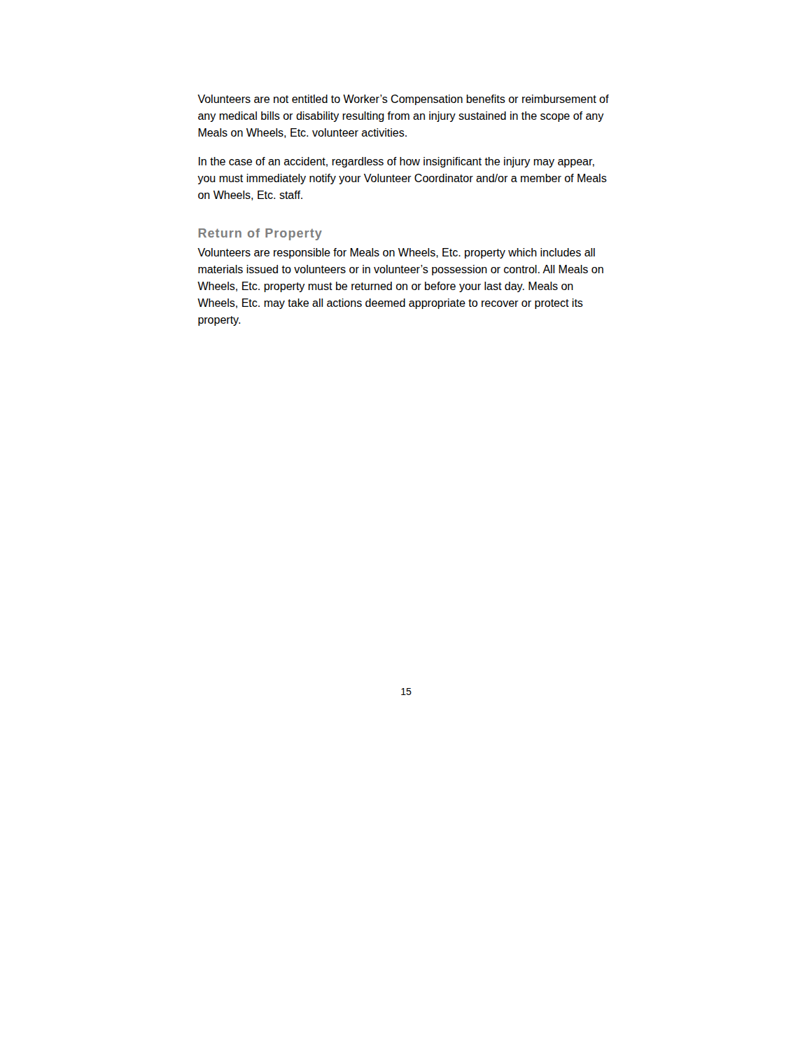Volunteers are not entitled to Worker’s Compensation benefits or reimbursement of any medical bills or disability resulting from an injury sustained in the scope of any Meals on Wheels, Etc. volunteer activities.
In the case of an accident, regardless of how insignificant the injury may appear, you must immediately notify your Volunteer Coordinator and/or a member of Meals on Wheels, Etc. staff.
Return of Property
Volunteers are responsible for Meals on Wheels, Etc. property which includes all materials issued to volunteers or in volunteer’s possession or control. All Meals on Wheels, Etc. property must be returned on or before your last day. Meals on Wheels, Etc. may take all actions deemed appropriate to recover or protect its property.
15